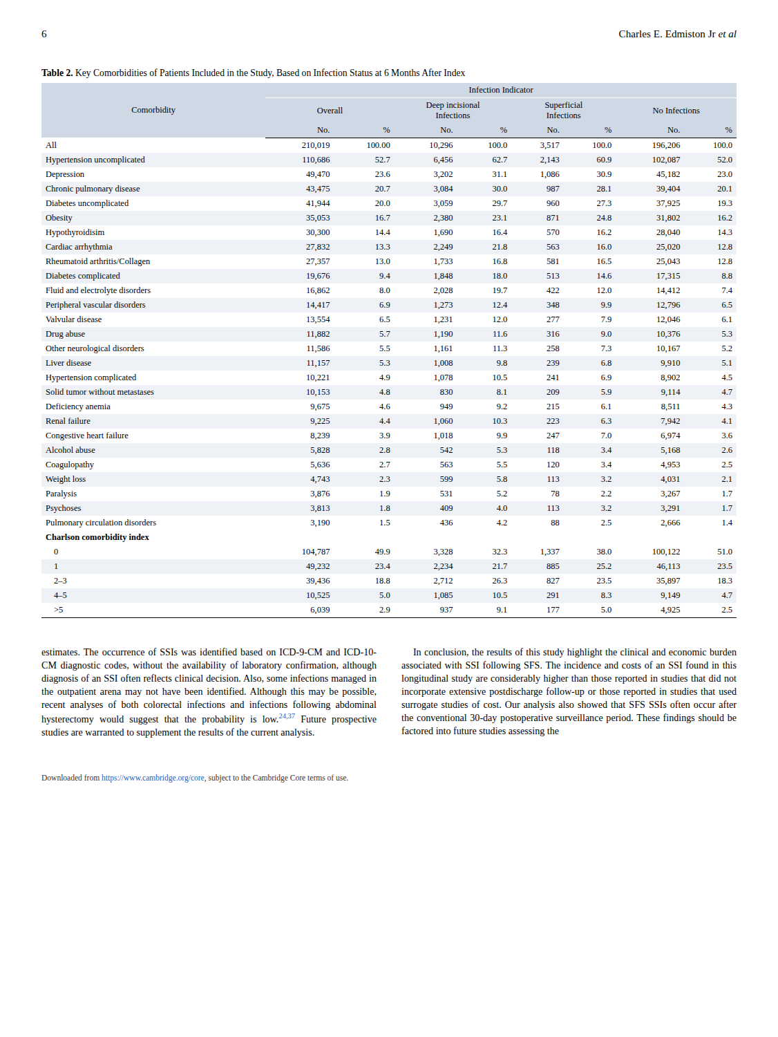6
Charles E. Edmiston Jr et al
Table 2. Key Comorbidities of Patients Included in the Study, Based on Infection Status at 6 Months After Index
| Comorbidity | Infection Indicator |
| --- | --- |
| Overall | Deep incisional Infections | Superficial Infections | No Infections |
| No. | % | No. | % | No. | % | No. | % |
| All | 210,019 | 100.00 | 10,296 | 100.0 | 3,517 | 100.0 | 196,206 | 100.0 |
| Hypertension uncomplicated | 110,686 | 52.7 | 6,456 | 62.7 | 2,143 | 60.9 | 102,087 | 52.0 |
| Depression | 49,470 | 23.6 | 3,202 | 31.1 | 1,086 | 30.9 | 45,182 | 23.0 |
| Chronic pulmonary disease | 43,475 | 20.7 | 3,084 | 30.0 | 987 | 28.1 | 39,404 | 20.1 |
| Diabetes uncomplicated | 41,944 | 20.0 | 3,059 | 29.7 | 960 | 27.3 | 37,925 | 19.3 |
| Obesity | 35,053 | 16.7 | 2,380 | 23.1 | 871 | 24.8 | 31,802 | 16.2 |
| Hypothyroidisim | 30,300 | 14.4 | 1,690 | 16.4 | 570 | 16.2 | 28,040 | 14.3 |
| Cardiac arrhythmia | 27,832 | 13.3 | 2,249 | 21.8 | 563 | 16.0 | 25,020 | 12.8 |
| Rheumatoid arthritis/Collagen | 27,357 | 13.0 | 1,733 | 16.8 | 581 | 16.5 | 25,043 | 12.8 |
| Diabetes complicated | 19,676 | 9.4 | 1,848 | 18.0 | 513 | 14.6 | 17,315 | 8.8 |
| Fluid and electrolyte disorders | 16,862 | 8.0 | 2,028 | 19.7 | 422 | 12.0 | 14,412 | 7.4 |
| Peripheral vascular disorders | 14,417 | 6.9 | 1,273 | 12.4 | 348 | 9.9 | 12,796 | 6.5 |
| Valvular disease | 13,554 | 6.5 | 1,231 | 12.0 | 277 | 7.9 | 12,046 | 6.1 |
| Drug abuse | 11,882 | 5.7 | 1,190 | 11.6 | 316 | 9.0 | 10,376 | 5.3 |
| Other neurological disorders | 11,586 | 5.5 | 1,161 | 11.3 | 258 | 7.3 | 10,167 | 5.2 |
| Liver disease | 11,157 | 5.3 | 1,008 | 9.8 | 239 | 6.8 | 9,910 | 5.1 |
| Hypertension complicated | 10,221 | 4.9 | 1,078 | 10.5 | 241 | 6.9 | 8,902 | 4.5 |
| Solid tumor without metastases | 10,153 | 4.8 | 830 | 8.1 | 209 | 5.9 | 9,114 | 4.7 |
| Deficiency anemia | 9,675 | 4.6 | 949 | 9.2 | 215 | 6.1 | 8,511 | 4.3 |
| Renal failure | 9,225 | 4.4 | 1,060 | 10.3 | 223 | 6.3 | 7,942 | 4.1 |
| Congestive heart failure | 8,239 | 3.9 | 1,018 | 9.9 | 247 | 7.0 | 6,974 | 3.6 |
| Alcohol abuse | 5,828 | 2.8 | 542 | 5.3 | 118 | 3.4 | 5,168 | 2.6 |
| Coagulopathy | 5,636 | 2.7 | 563 | 5.5 | 120 | 3.4 | 4,953 | 2.5 |
| Weight loss | 4,743 | 2.3 | 599 | 5.8 | 113 | 3.2 | 4,031 | 2.1 |
| Paralysis | 3,876 | 1.9 | 531 | 5.2 | 78 | 2.2 | 3,267 | 1.7 |
| Psychoses | 3,813 | 1.8 | 409 | 4.0 | 113 | 3.2 | 3,291 | 1.7 |
| Pulmonary circulation disorders | 3,190 | 1.5 | 436 | 4.2 | 88 | 2.5 | 2,666 | 1.4 |
| Charlson comorbidity index |
| 0 | 104,787 | 49.9 | 3,328 | 32.3 | 1,337 | 38.0 | 100,122 | 51.0 |
| 1 | 49,232 | 23.4 | 2,234 | 21.7 | 885 | 25.2 | 46,113 | 23.5 |
| 2–3 | 39,436 | 18.8 | 2,712 | 26.3 | 827 | 23.5 | 35,897 | 18.3 |
| 4–5 | 10,525 | 5.0 | 1,085 | 10.5 | 291 | 8.3 | 9,149 | 4.7 |
| >5 | 6,039 | 2.9 | 937 | 9.1 | 177 | 5.0 | 4,925 | 2.5 |
estimates. The occurrence of SSIs was identified based on ICD-9-CM and ICD-10-CM diagnostic codes, without the availability of laboratory confirmation, although diagnosis of an SSI often reflects clinical decision. Also, some infections managed in the outpatient arena may not have been identified. Although this may be possible, recent analyses of both colorectal infections and infections following abdominal hysterectomy would suggest that the probability is low.24,37 Future prospective studies are warranted to supplement the results of the current analysis.
In conclusion, the results of this study highlight the clinical and economic burden associated with SSI following SFS. The incidence and costs of an SSI found in this longitudinal study are considerably higher than those reported in studies that did not incorporate extensive postdischarge follow-up or those reported in studies that used surrogate studies of cost. Our analysis also showed that SFS SSIs often occur after the conventional 30-day postoperative surveillance period. These findings should be factored into future studies assessing the
Downloaded from https://www.cambridge.org/core, subject to the Cambridge Core terms of use.